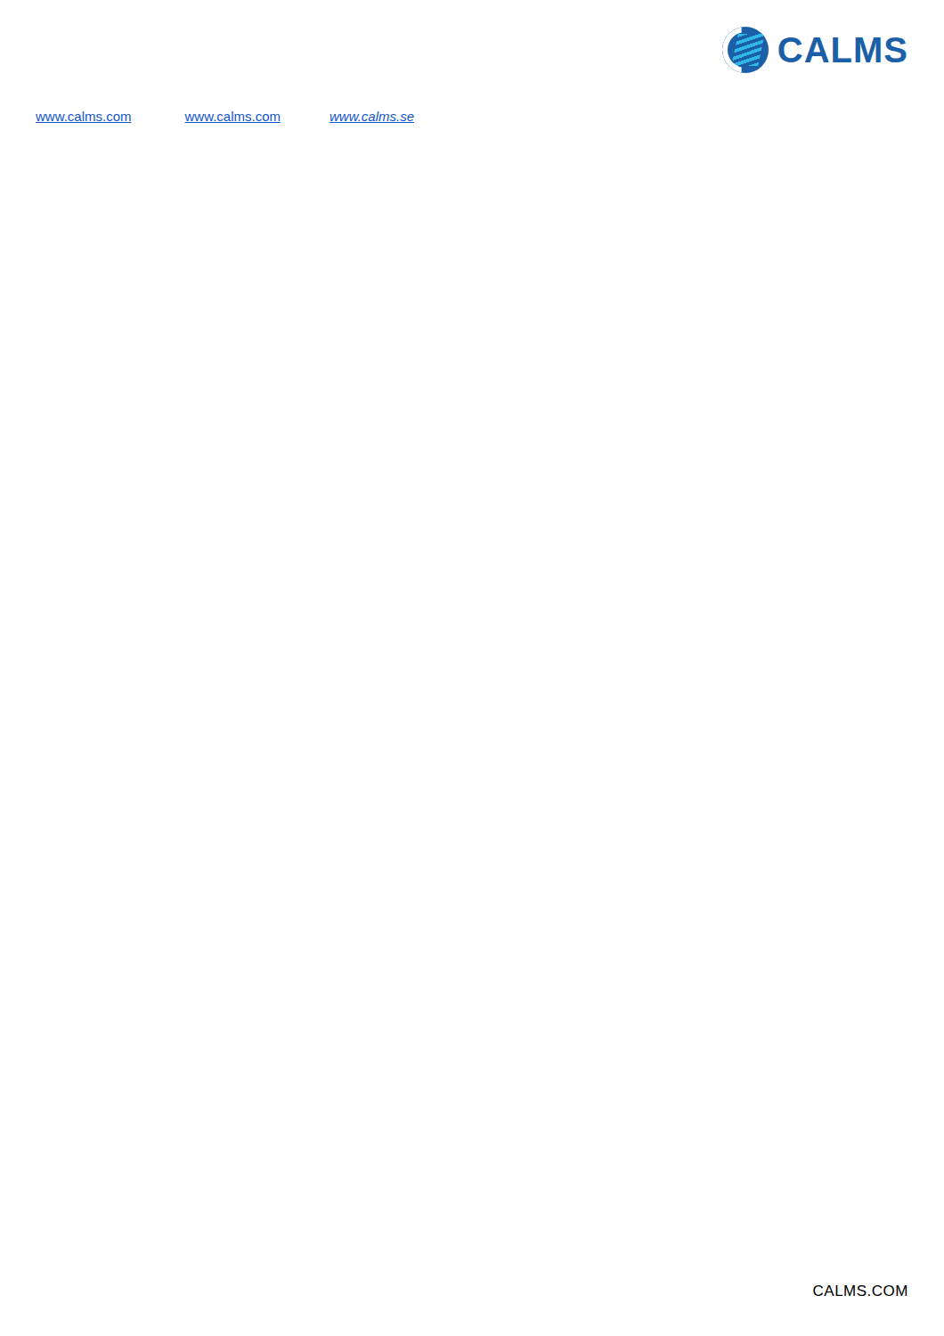CALMS
www.calms.com www.calms.com www.calms.se
CALMS.COM